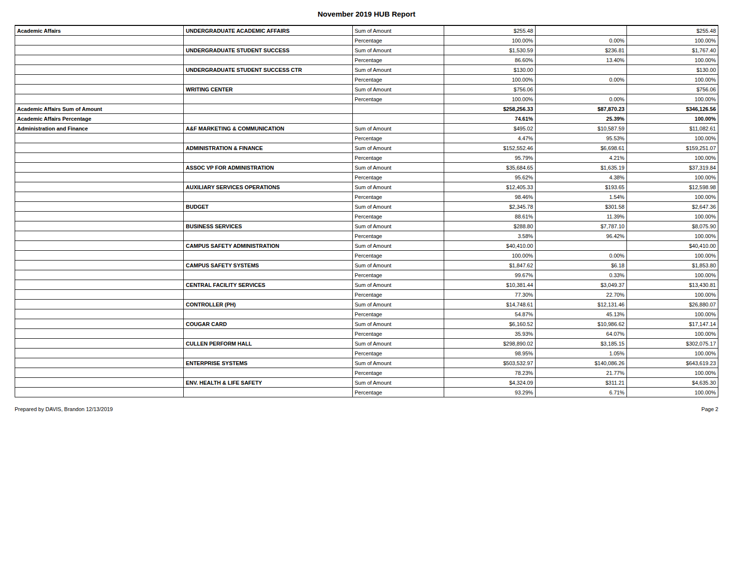November 2019 HUB Report
| Academic Affairs | UNDERGRADUATE ACADEMIC AFFAIRS | Sum of Amount | $255.48 | | $255.48 |
| | | Percentage | 100.00% | 0.00% | 100.00% |
| | UNDERGRADUATE STUDENT SUCCESS | Sum of Amount | $1,530.59 | $236.81 | $1,767.40 |
| | | Percentage | 86.60% | 13.40% | 100.00% |
| | UNDERGRADUATE STUDENT SUCCESS CTR | Sum of Amount | $130.00 | | $130.00 |
| | | Percentage | 100.00% | 0.00% | 100.00% |
| | WRITING CENTER | Sum of Amount | $756.06 | | $756.06 |
| | | Percentage | 100.00% | 0.00% | 100.00% |
| Academic Affairs Sum of Amount | | | $258,256.33 | $87,870.23 | $346,126.56 |
| Academic Affairs Percentage | | | 74.61% | 25.39% | 100.00% |
| Administration and Finance | A&F MARKETING & COMMUNICATION | Sum of Amount | $495.02 | $10,587.59 | $11,082.61 |
| | | Percentage | 4.47% | 95.53% | 100.00% |
| | ADMINISTRATION & FINANCE | Sum of Amount | $152,552.46 | $6,698.61 | $159,251.07 |
| | | Percentage | 95.79% | 4.21% | 100.00% |
| | ASSOC VP FOR ADMINISTRATION | Sum of Amount | $35,684.65 | $1,635.19 | $37,319.84 |
| | | Percentage | 95.62% | 4.38% | 100.00% |
| | AUXILIARY SERVICES OPERATIONS | Sum of Amount | $12,405.33 | $193.65 | $12,598.98 |
| | | Percentage | 98.46% | 1.54% | 100.00% |
| | BUDGET | Sum of Amount | $2,345.78 | $301.58 | $2,647.36 |
| | | Percentage | 88.61% | 11.39% | 100.00% |
| | BUSINESS SERVICES | Sum of Amount | $288.80 | $7,787.10 | $8,075.90 |
| | | Percentage | 3.58% | 96.42% | 100.00% |
| | CAMPUS SAFETY ADMINISTRATION | Sum of Amount | $40,410.00 | | $40,410.00 |
| | | Percentage | 100.00% | 0.00% | 100.00% |
| | CAMPUS SAFETY SYSTEMS | Sum of Amount | $1,847.62 | $6.18 | $1,853.80 |
| | | Percentage | 99.67% | 0.33% | 100.00% |
| | CENTRAL FACILITY SERVICES | Sum of Amount | $10,381.44 | $3,049.37 | $13,430.81 |
| | | Percentage | 77.30% | 22.70% | 100.00% |
| | CONTROLLER (PH) | Sum of Amount | $14,748.61 | $12,131.46 | $26,880.07 |
| | | Percentage | 54.87% | 45.13% | 100.00% |
| | COUGAR CARD | Sum of Amount | $6,160.52 | $10,986.62 | $17,147.14 |
| | | Percentage | 35.93% | 64.07% | 100.00% |
| | CULLEN PERFORM HALL | Sum of Amount | $298,890.02 | $3,185.15 | $302,075.17 |
| | | Percentage | 98.95% | 1.05% | 100.00% |
| | ENTERPRISE SYSTEMS | Sum of Amount | $503,532.97 | $140,086.26 | $643,619.23 |
| | | Percentage | 78.23% | 21.77% | 100.00% |
| | ENV. HEALTH & LIFE SAFETY | Sum of Amount | $4,324.09 | $311.21 | $4,635.30 |
| | | Percentage | 93.29% | 6.71% | 100.00% |
Prepared by DAVIS, Brandon 12/13/2019 Page 2